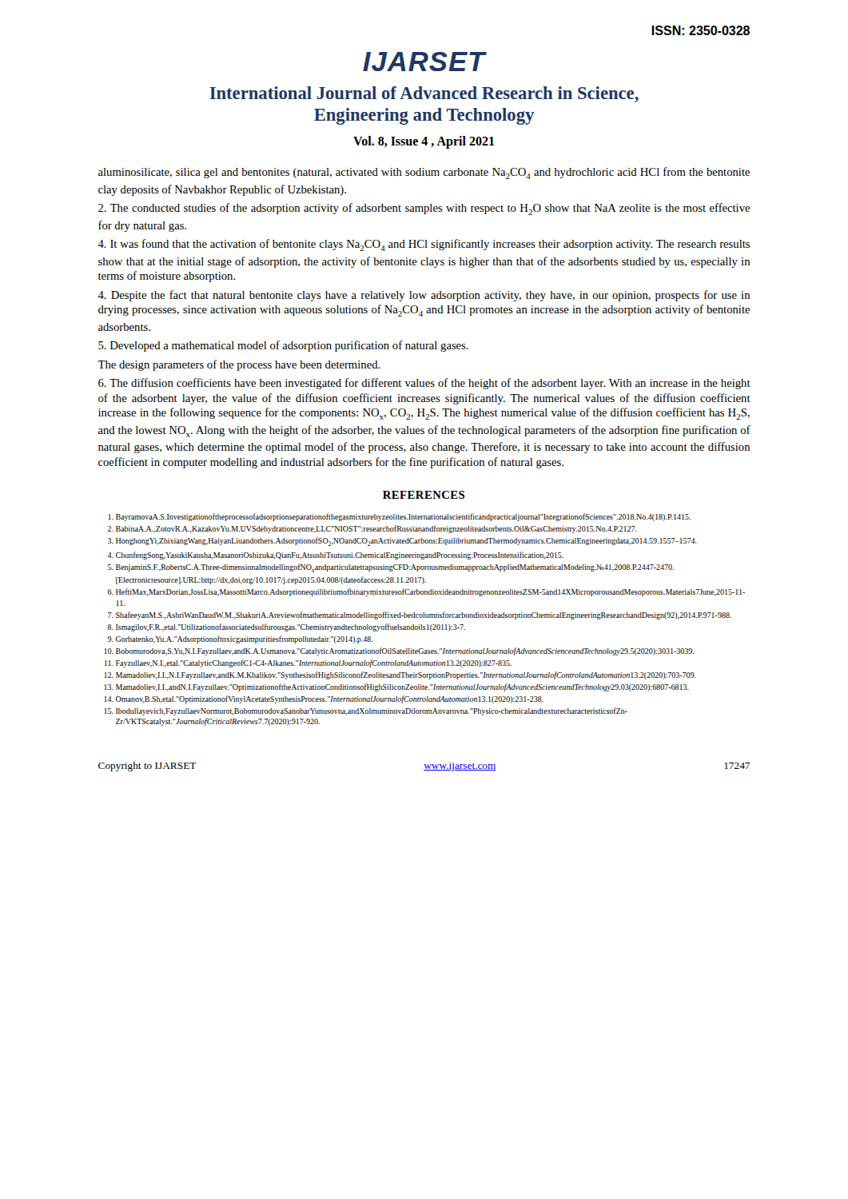ISSN: 2350-0328
IJARSET
International Journal of Advanced Research in Science,
Engineering and Technology
Vol. 8, Issue 4 , April 2021
aluminosilicate, silica gel and bentonites (natural, activated with sodium carbonate Na2CO4 and hydrochloric acid HCl from the bentonite clay deposits of Navbakhor Republic of Uzbekistan).
2. The conducted studies of the adsorption activity of adsorbent samples with respect to H2O show that NaA zeolite is the most effective for dry natural gas.
4. It was found that the activation of bentonite clays Na2CO4 and HCl significantly increases their adsorption activity. The research results show that at the initial stage of adsorption, the activity of bentonite clays is higher than that of the adsorbents studied by us, especially in terms of moisture absorption.
4. Despite the fact that natural bentonite clays have a relatively low adsorption activity, they have, in our opinion, prospects for use in drying processes, since activation with aqueous solutions of Na2CO4 and HCl promotes an increase in the adsorption activity of bentonite adsorbents.
5. Developed a mathematical model of adsorption purification of natural gases.
The design parameters of the process have been determined.
6. The diffusion coefficients have been investigated for different values of the height of the adsorbent layer. With an increase in the height of the adsorbent layer, the value of the diffusion coefficient increases significantly. The numerical values of the diffusion coefficient increase in the following sequence for the components: NOx, CO2, H2S. The highest numerical value of the diffusion coefficient has H2S, and the lowest NOx. Along with the height of the adsorber, the values of the technological parameters of the adsorption fine purification of natural gases, which determine the optimal model of the process, also change. Therefore, it is necessary to take into account the diffusion coefficient in computer modelling and industrial adsorbers for the fine purification of natural gases.
REFERENCES
BayramovaA.S.Investigationoftheprocessofadsorptionseparationofthegasmixturebyzeolites.Internationalscientificandpracticaljournal"IntegrationofSciences".2018.No.4(18).P.1415.
BabinaA.A.,ZotovR.A.,KazakovYu.M.UVSdehydrationcentre,LLC"NIOST":researchofRussianandforeignzeoliteadsorbents.Oil&GasChemistry.2015.No.4.P.2127.
HonghongYi,ZhixiangWang,HaiyanLiuandothers.AdsorptionofSO2,NOandCO2anActivatedCarbons:EquilibriumandThermodynamics.ChemicalEngineeringdata,2014.59.1557–1574.
ChunfengSong,YasukiKausha,MasanoriOshizuka,QianFu,AtsushiTsutsuni.ChemicalEngineeringandProcessing:ProcessIntensification,2015.
BenjaminS.F.,RobertsC.A.Three-dimensionalmodellingofNOxandparticulatetrapsusingCFD:AporousmediumapproachAppliedMathematicalModeling.№41,2008.P.2447-2470.[Electronicresource].URL:http://dx,doi,org/10.1017/j.cep2015.04.008/(dateofaccess:28.11.2017).
HeftiMax,MarxDorian,JossLisa,MassottiMarco.AdsorptionequilibriumofbinarymixturesofCarbondioxideandnitrogenonzeolitesZSM-5and14XMicroporousandMesoporous.Materials7June,2015-11-11.
ShafeeyanM.S.,AshriWanDaudW.M.,ShakuriA.Areviewofmathematicalmodellingoffixed-bedcolumnsforcarbondioxideadsorptionChemicalEngineeringResearchandDesign(92),2014.P.971-988.
Ismagilov,F.R.,etal."Utilizationofassociatedsulfurousgas."Chemistryandtechnologyoffuelsandoils1(2011):3-7.
Gorbatenko,Yu.A."Adsorptionoftoxicgasimpuritiesfrompollutedair."(2014).p.48.
Bobomurodova,S.Yu,N.I.Fayzullaev,andK.A.Usmanova."CatalyticAromatizationofOilSatelliteGases."InternationalJournalofAdvancedScienceandTechnology29.5(2020):3031-3039.
Fayzullaev,N.I.,etal."CatalyticChangeofC1-C4-Alkanes."InternationalJournalofControlandAutomation13.2(2020):827-835.
Mamadoliev,I.I.,N.I.Fayzullaev,andK.M.Khalikov."SynthesisofHighSiliconofZeolitesandTheirSorptionProperties."InternationalJournalofControlandAutomation13.2(2020):703-709.
Mamadoliev,I.I.,andN.I.Fayzullaev."OptimizationoftheActivationConditionsofHighSiliconZeolite."InternationalJournalofAdvancedScienceandTechnology29.03(2020):6807-6813.
Omanov,B.Sh,etal."OptimizationofVinylAcetateSynthesisProcess."InternationalJournalofControlandAutomation13.1(2020):231-238.
Ibodullayevich,FayzullaevNormurot,BobomurodovaSanobarYunusovna,andXolmuminovaDiloromAnvarovna."Physico-chemicalandtexturecharacteristicsofZn-Zr/VKTScatalyst."JournalofCriticalReviews7.7(2020):917-920.
Copyright to IJARSET www.ijarset.com 17247